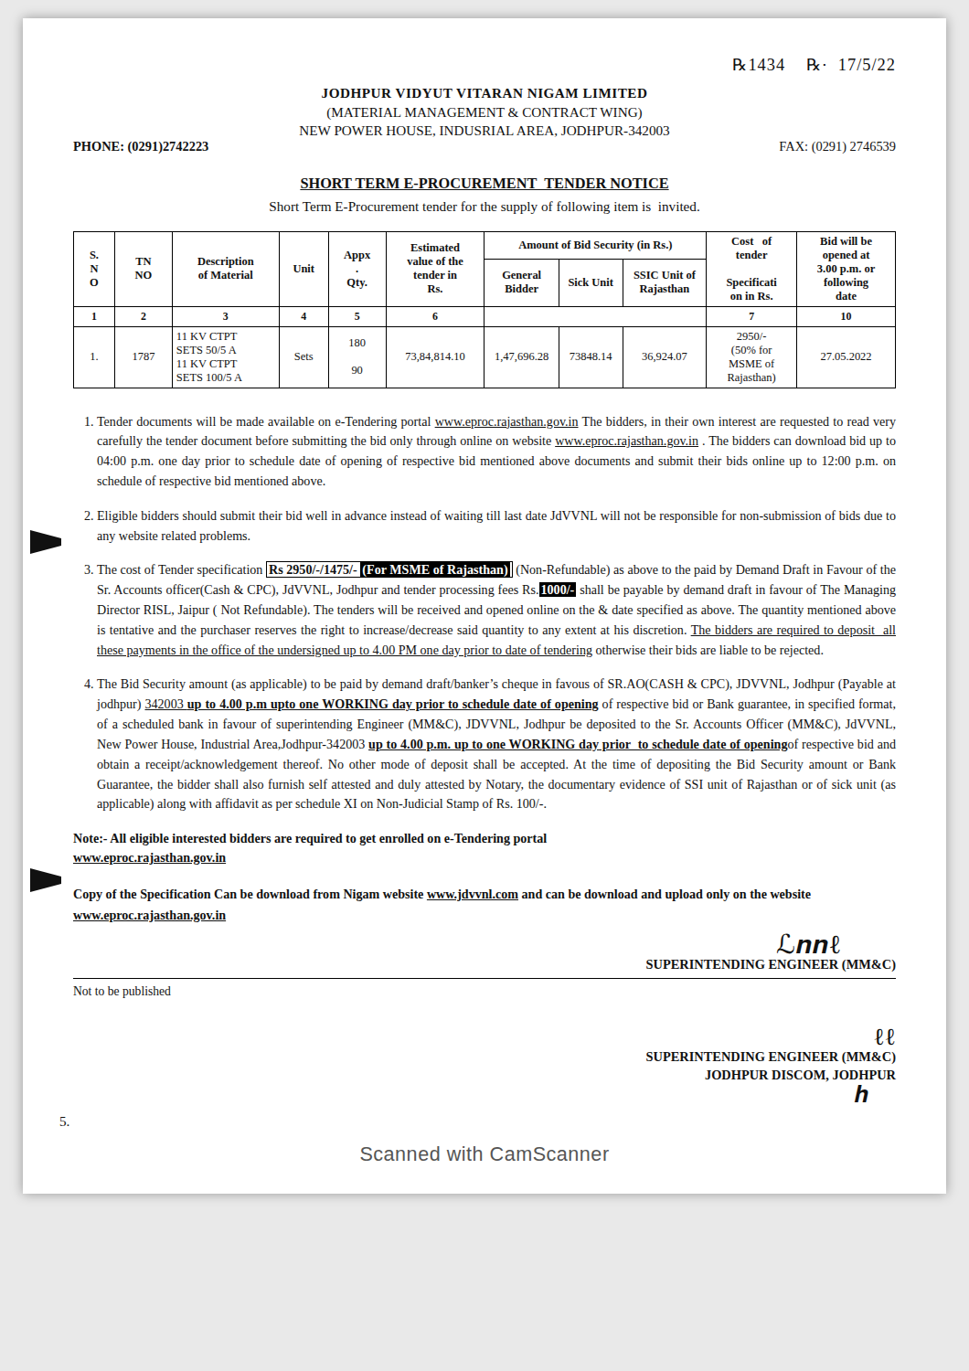℞1434 ℞⋅ 17/5/22
JODHPUR VIDYUT VITARAN NIGAM LIMITED
(MATERIAL MANAGEMENT & CONTRACT WING)
NEW POWER HOUSE, INDUSRIAL AREA, JODHPUR-342003
PHONE: (0291)2742223
FAX: (0291) 2746539
SHORT TERM E-PROCUREMENT TENDER NOTICE
Short Term E-Procurement tender for the supply of following item is invited.
| S. N O | TN NO | Description of Material | Unit | Appx . Qty. | Estimated value of the tender in Rs. | Amount of Bid Security (in Rs.) | Cost of tender Specificati on in Rs. | Bid will be opened at 3.00 p.m. or following date |
| --- | --- | --- | --- | --- | --- | --- | --- | --- |
| General Bidder | Sick Unit | SSIC Unit of Rajasthan |
| 1 | 2 | 3 | 4 | 5 | 6 | | 7 | 10 |
| 1. | 1787 | 11 KV CTPT SETS 50/5 A 11 KV CTPT SETS 100/5 A | Sets | 180 90 | 73,84,814.10 | 1,47,696.28 | 73848.14 | 36,924.07 | 2950/- (50% for MSME of Rajasthan) | 27.05.2022 |
Tender documents will be made available on e-Tendering portal www.eproc.rajasthan.gov.in The bidders, in their own interest are requested to read very carefully the tender document before submitting the bid only through online on website www.eproc.rajasthan.gov.in . The bidders can download bid up to 04:00 p.m. one day prior to schedule date of opening of respective bid mentioned above documents and submit their bids online up to 12:00 p.m. on schedule of respective bid mentioned above.
Eligible bidders should submit their bid well in advance instead of waiting till last date JdVVNL will not be responsible for non-submission of bids due to any website related problems.
The cost of Tender specification Rs 2950/-/1475/- (For MSME of Rajasthan) (Non-Refundable) as above to the paid by Demand Draft in Favour of the Sr. Accounts officer(Cash & CPC), JdVVNL, Jodhpur and tender processing fees Rs.1000/- shall be payable by demand draft in favour of The Managing Director RISL, Jaipur ( Not Refundable). The tenders will be received and opened online on the & date specified as above. The quantity mentioned above is tentative and the purchaser reserves the right to increase/decrease said quantity to any extent at his discretion. The bidders are required to deposit all these payments in the office of the undersigned up to 4.00 PM one day prior to date of tendering otherwise their bids are liable to be rejected.
The Bid Security amount (as applicable) to be paid by demand draft/banker’s cheque in favous of SR.AO(CASH & CPC), JDVVNL, Jodhpur (Payable at jodhpur) 342003 up to 4.00 p.m upto one WORKING day prior to schedule date of opening of respective bid or Bank guarantee, in specified format, of a scheduled bank in favour of superintending Engineer (MM&C), JDVVNL, Jodhpur be deposited to the Sr. Accounts Officer (MM&C), JdVVNL, New Power House, Industrial Area,Jodhpur-342003 up to 4.00 p.m. up to one WORKING day prior to schedule date of openingof respective bid and obtain a receipt/acknowledgement thereof. No other mode of deposit shall be accepted. At the time of depositing the Bid Security amount or Bank Guarantee, the bidder shall also furnish self attested and duly attested by Notary, the documentary evidence of SSI unit of Rajasthan or of sick unit (as applicable) along with affidavit as per schedule XI on Non-Judicial Stamp of Rs. 100/-.
Note:- All eligible interested bidders are required to get enrolled on e-Tendering portal
www.eproc.rajasthan.gov.in
Copy of the Specification Can be download from Nigam website www.jdvvnl.com and can be download and upload only on the website www.eproc.rajasthan.gov.in
ℒ𝒏𝒏ℓ
SUPERINTENDING ENGINEER (MM&C)
Not to be published
ℓℓ
SUPERINTENDING ENGINEER (MM&C)
JODHPUR DISCOM, JODHPUR
𝒉
5.
Scanned with CamScanner